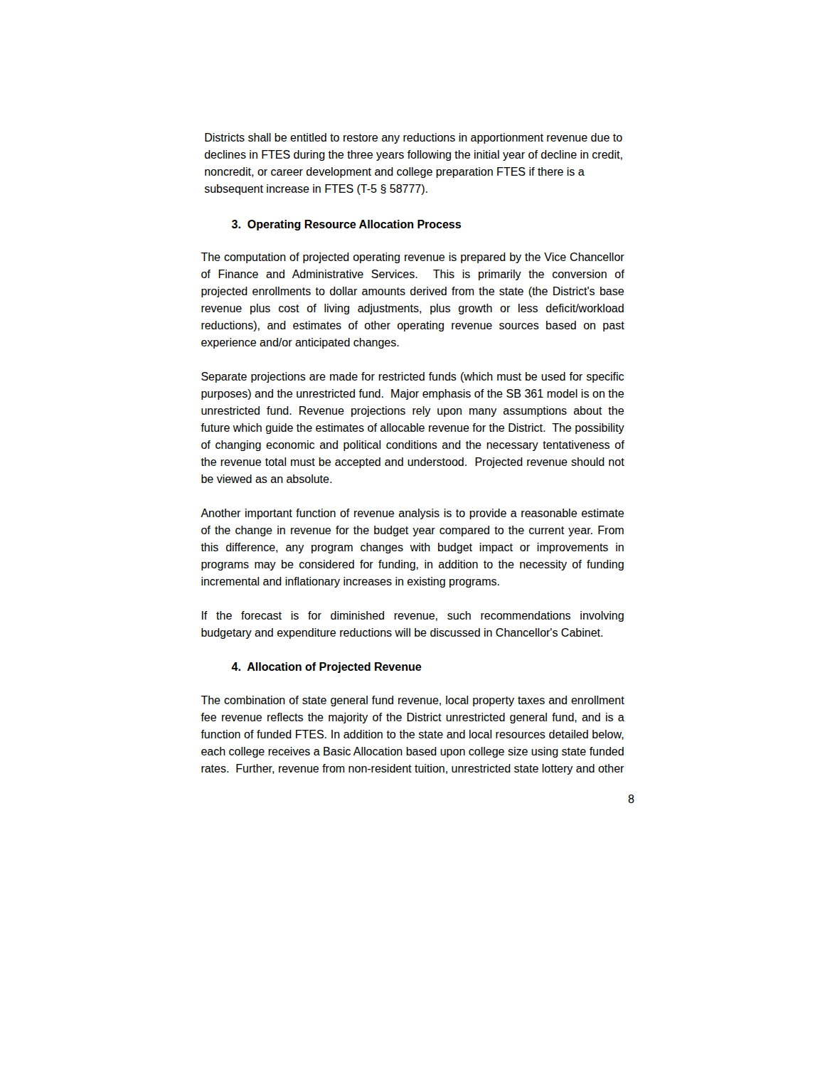Districts shall be entitled to restore any reductions in apportionment revenue due to declines in FTES during the three years following the initial year of decline in credit, noncredit, or career development and college preparation FTES if there is a subsequent increase in FTES (T-5 § 58777).
3. Operating Resource Allocation Process
The computation of projected operating revenue is prepared by the Vice Chancellor of Finance and Administrative Services. This is primarily the conversion of projected enrollments to dollar amounts derived from the state (the District's base revenue plus cost of living adjustments, plus growth or less deficit/workload reductions), and estimates of other operating revenue sources based on past experience and/or anticipated changes.
Separate projections are made for restricted funds (which must be used for specific purposes) and the unrestricted fund. Major emphasis of the SB 361 model is on the unrestricted fund. Revenue projections rely upon many assumptions about the future which guide the estimates of allocable revenue for the District. The possibility of changing economic and political conditions and the necessary tentativeness of the revenue total must be accepted and understood. Projected revenue should not be viewed as an absolute.
Another important function of revenue analysis is to provide a reasonable estimate of the change in revenue for the budget year compared to the current year. From this difference, any program changes with budget impact or improvements in programs may be considered for funding, in addition to the necessity of funding incremental and inflationary increases in existing programs.
If the forecast is for diminished revenue, such recommendations involving budgetary and expenditure reductions will be discussed in Chancellor's Cabinet.
4. Allocation of Projected Revenue
The combination of state general fund revenue, local property taxes and enrollment fee revenue reflects the majority of the District unrestricted general fund, and is a function of funded FTES. In addition to the state and local resources detailed below, each college receives a Basic Allocation based upon college size using state funded rates. Further, revenue from non-resident tuition, unrestricted state lottery and other
8